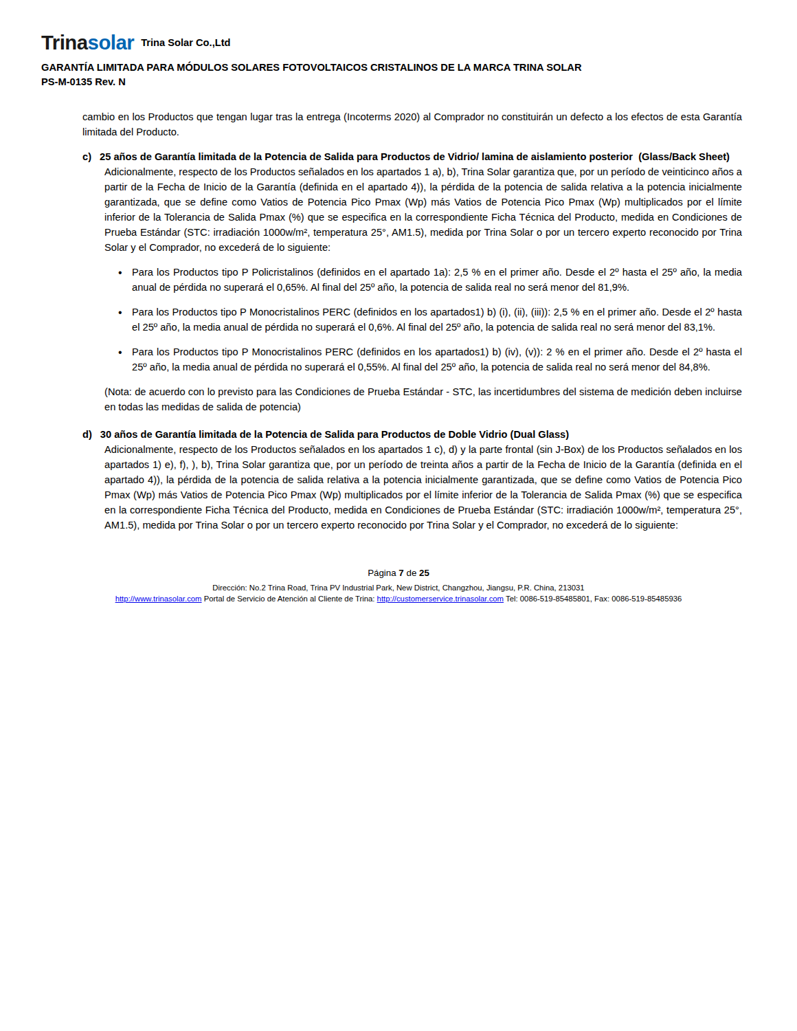Trina solar Trina Solar Co.,Ltd
GARANTÍA LIMITADA PARA MÓDULOS SOLARES FOTOVOLTAICOS CRISTALINOS DE LA MARCA TRINA SOLAR
PS-M-0135 Rev. N
cambio en los Productos que tengan lugar tras la entrega (Incoterms 2020) al Comprador no constituirán un defecto a los efectos de esta Garantía limitada del Producto.
c) 25 años de Garantía limitada de la Potencia de Salida para Productos de Vidrio/ lamina de aislamiento posterior (Glass/Back Sheet)
Adicionalmente, respecto de los Productos señalados en los apartados 1 a), b), Trina Solar garantiza que, por un período de veinticinco años a partir de la Fecha de Inicio de la Garantía (definida en el apartado 4)), la pérdida de la potencia de salida relativa a la potencia inicialmente garantizada, que se define como Vatios de Potencia Pico Pmax (Wp) más Vatios de Potencia Pico Pmax (Wp) multiplicados por el límite inferior de la Tolerancia de Salida Pmax (%) que se especifica en la correspondiente Ficha Técnica del Producto, medida en Condiciones de Prueba Estándar (STC: irradiación 1000w/m², temperatura 25°, AM1.5), medida por Trina Solar o por un tercero experto reconocido por Trina Solar y el Comprador, no excederá de lo siguiente:
Para los Productos tipo P Policristalinos (definidos en el apartado 1a): 2,5 % en el primer año. Desde el 2º hasta el 25º año, la media anual de pérdida no superará el 0,65%. Al final del 25º año, la potencia de salida real no será menor del 81,9%.
Para los Productos tipo P Monocristalinos PERC (definidos en los apartados1) b) (i), (ii), (iii)): 2,5 % en el primer año. Desde el 2º hasta el 25º año, la media anual de pérdida no superará el 0,6%. Al final del 25º año, la potencia de salida real no será menor del 83,1%.
Para los Productos tipo P Monocristalinos PERC (definidos en los apartados1) b) (iv), (v)): 2 % en el primer año. Desde el 2º hasta el 25º año, la media anual de pérdida no superará el 0,55%. Al final del 25º año, la potencia de salida real no será menor del 84,8%.
(Nota: de acuerdo con lo previsto para las Condiciones de Prueba Estándar - STC, las incertidumbres del sistema de medición deben incluirse en todas las medidas de salida de potencia)
d) 30 años de Garantía limitada de la Potencia de Salida para Productos de Doble Vidrio (Dual Glass)
Adicionalmente, respecto de los Productos señalados en los apartados 1 c), d) y la parte frontal (sin J-Box) de los Productos señalados en los apartados 1) e), f), ), b), Trina Solar garantiza que, por un período de treinta años a partir de la Fecha de Inicio de la Garantía (definida en el apartado 4)), la pérdida de la potencia de salida relativa a la potencia inicialmente garantizada, que se define como Vatios de Potencia Pico Pmax (Wp) más Vatios de Potencia Pico Pmax (Wp) multiplicados por el límite inferior de la Tolerancia de Salida Pmax (%) que se especifica en la correspondiente Ficha Técnica del Producto, medida en Condiciones de Prueba Estándar (STC: irradiación 1000w/m², temperatura 25°, AM1.5), medida por Trina Solar o por un tercero experto reconocido por Trina Solar y el Comprador, no excederá de lo siguiente:
Página 7 de 25
Dirección: No.2 Trina Road, Trina PV Industrial Park, New District, Changzhou, Jiangsu, P.R. China, 213031
http://www.trinasolar.com Portal de Servicio de Atención al Cliente de Trina: http://customerservice.trinasolar.com Tel: 0086-519-85485801, Fax: 0086-519-85485936